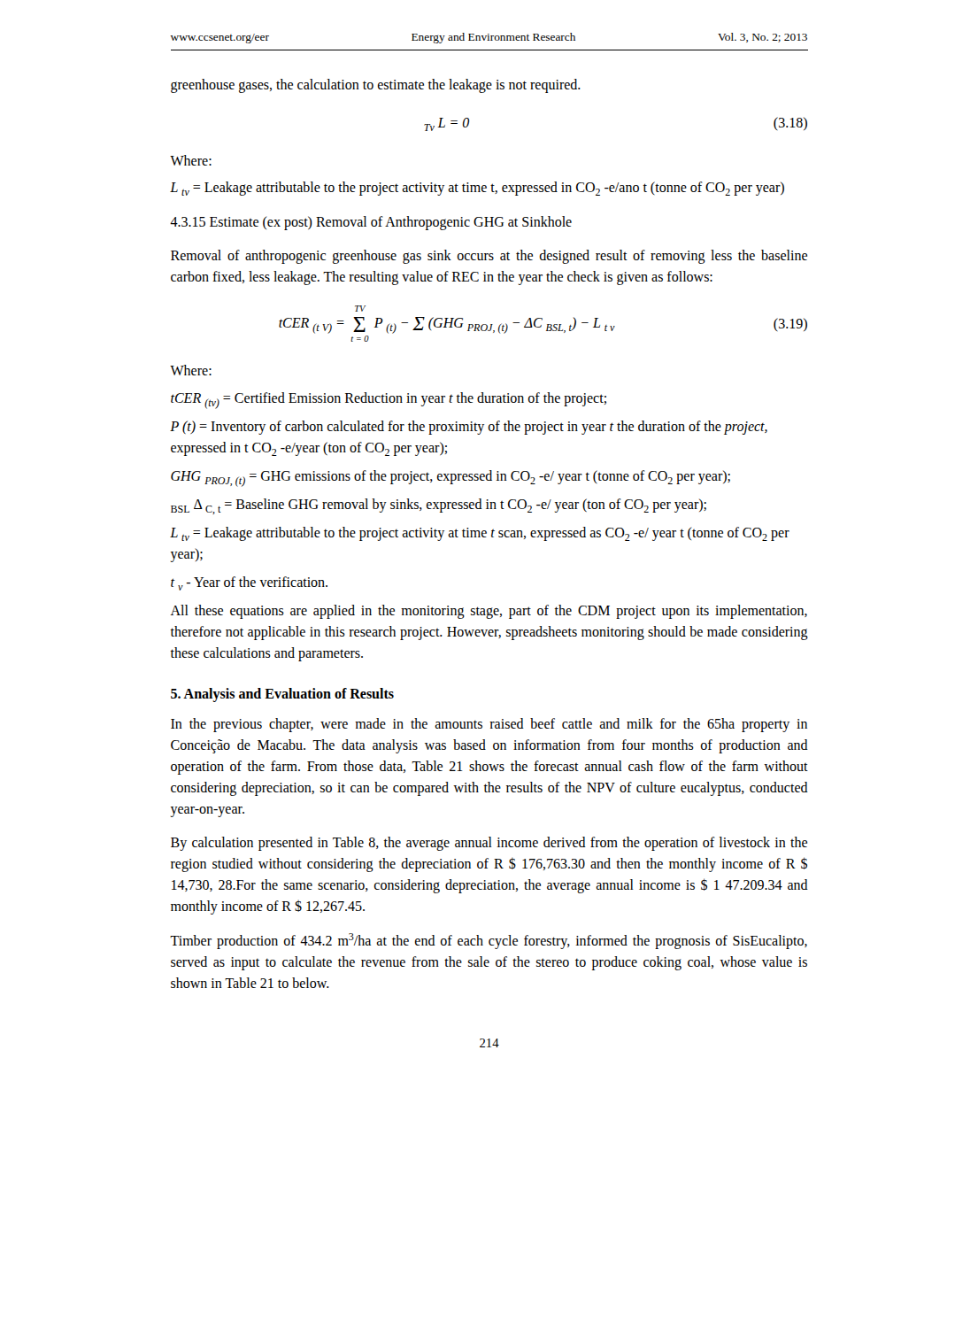www.ccsenet.org/eer
Energy and Environment Research
Vol. 3, No. 2; 2013
greenhouse gases, the calculation to estimate the leakage is not required.
Tv L = 0
(3.18)
Where:
L tv = Leakage attributable to the project activity at time t, expressed in CO2 -e/ano t (tonne of CO2 per year)
4.3.15 Estimate (ex post) Removal of Anthropogenic GHG at Sinkhole
Removal of anthropogenic greenhouse gas sink occurs at the designed result of removing less the baseline carbon fixed, less leakage. The resulting value of REC in the year the check is given as follows:
tCER (t V) = TV Σ t = 0 P (t) − Σ (GHG PROJ, (t) − ΔC BSL, t) − L t v
(3.19)
Where:
tCER (tv) = Certified Emission Reduction in year t the duration of the project;
P (t) = Inventory of carbon calculated for the proximity of the project in year t the duration of the project, expressed in t CO2 -e/year (ton of CO2 per year);
GHG PROJ, (t) = GHG emissions of the project, expressed in CO2 -e/ year t (tonne of CO2 per year);
BSL Δ C, t = Baseline GHG removal by sinks, expressed in t CO2 -e/ year (ton of CO2 per year);
L tv = Leakage attributable to the project activity at time t scan, expressed as CO2 -e/ year t (tonne of CO2 per year);
t v - Year of the verification.
All these equations are applied in the monitoring stage, part of the CDM project upon its implementation, therefore not applicable in this research project. However, spreadsheets monitoring should be made considering these calculations and parameters.
5. Analysis and Evaluation of Results
In the previous chapter, were made in the amounts raised beef cattle and milk for the 65ha property in Conceição de Macabu. The data analysis was based on information from four months of production and operation of the farm. From those data, Table 21 shows the forecast annual cash flow of the farm without considering depreciation, so it can be compared with the results of the NPV of culture eucalyptus, conducted year-on-year.
By calculation presented in Table 8, the average annual income derived from the operation of livestock in the region studied without considering the depreciation of R $ 176,763.30 and then the monthly income of R $ 14,730, 28.For the same scenario, considering depreciation, the average annual income is $ 1 47.209.34 and monthly income of R $ 12,267.45.
Timber production of 434.2 m3/ha at the end of each cycle forestry, informed the prognosis of SisEucalipto, served as input to calculate the revenue from the sale of the stereo to produce coking coal, whose value is shown in Table 21 to below.
214